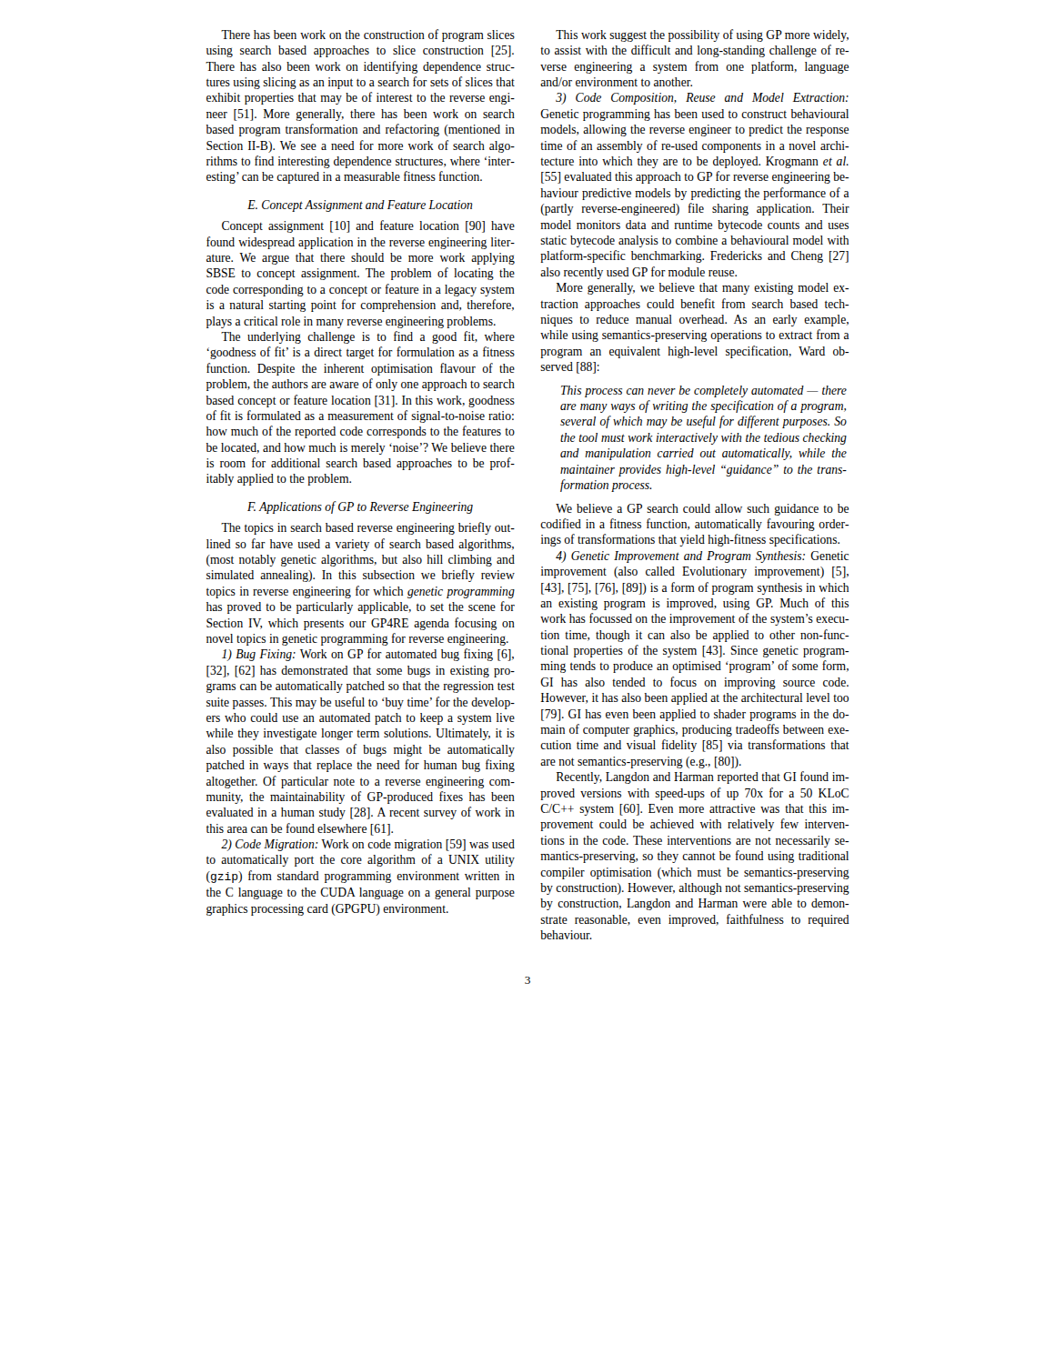There has been work on the construction of program slices using search based approaches to slice construction [25]. There has also been work on identifying dependence structures using slicing as an input to a search for sets of slices that exhibit properties that may be of interest to the reverse engineer [51]. More generally, there has been work on search based program transformation and refactoring (mentioned in Section II-B). We see a need for more work of search algorithms to find interesting dependence structures, where ‘interesting’ can be captured in a measurable fitness function.
E. Concept Assignment and Feature Location
Concept assignment [10] and feature location [90] have found widespread application in the reverse engineering literature. We argue that there should be more work applying SBSE to concept assignment. The problem of locating the code corresponding to a concept or feature in a legacy system is a natural starting point for comprehension and, therefore, plays a critical role in many reverse engineering problems.
The underlying challenge is to find a good fit, where ‘goodness of fit’ is a direct target for formulation as a fitness function. Despite the inherent optimisation flavour of the problem, the authors are aware of only one approach to search based concept or feature location [31]. In this work, goodness of fit is formulated as a measurement of signal-to-noise ratio: how much of the reported code corresponds to the features to be located, and how much is merely ‘noise’? We believe there is room for additional search based approaches to be profitably applied to the problem.
F. Applications of GP to Reverse Engineering
The topics in search based reverse engineering briefly outlined so far have used a variety of search based algorithms, (most notably genetic algorithms, but also hill climbing and simulated annealing). In this subsection we briefly review topics in reverse engineering for which genetic programming has proved to be particularly applicable, to set the scene for Section IV, which presents our GP4RE agenda focusing on novel topics in genetic programming for reverse engineering.
1) Bug Fixing: Work on GP for automated bug fixing [6], [32], [62] has demonstrated that some bugs in existing programs can be automatically patched so that the regression test suite passes. This may be useful to ‘buy time’ for the developers who could use an automated patch to keep a system live while they investigate longer term solutions. Ultimately, it is also possible that classes of bugs might be automatically patched in ways that replace the need for human bug fixing altogether. Of particular note to a reverse engineering community, the maintainability of GP-produced fixes has been evaluated in a human study [28]. A recent survey of work in this area can be found elsewhere [61].
2) Code Migration: Work on code migration [59] was used to automatically port the core algorithm of a UNIX utility (gzip) from standard programming environment written in the C language to the CUDA language on a general purpose graphics processing card (GPGPU) environment.
This work suggest the possibility of using GP more widely, to assist with the difficult and long-standing challenge of reverse engineering a system from one platform, language and/or environment to another.
3) Code Composition, Reuse and Model Extraction: Genetic programming has been used to construct behavioural models, allowing the reverse engineer to predict the response time of an assembly of re-used components in a novel architecture into which they are to be deployed. Krogmann et al. [55] evaluated this approach to GP for reverse engineering behaviour predictive models by predicting the performance of a (partly reverse-engineered) file sharing application. Their model monitors data and runtime bytecode counts and uses static bytecode analysis to combine a behavioural model with platform-specific benchmarking. Fredericks and Cheng [27] also recently used GP for module reuse.
More generally, we believe that many existing model extraction approaches could benefit from search based techniques to reduce manual overhead. As an early example, while using semantics-preserving operations to extract from a program an equivalent high-level specification, Ward observed [88]:
This process can never be completely automated — there are many ways of writing the specification of a program, several of which may be useful for different purposes. So the tool must work interactively with the tedious checking and manipulation carried out automatically, while the maintainer provides high-level “guidance” to the transformation process.
We believe a GP search could allow such guidance to be codified in a fitness function, automatically favouring orderings of transformations that yield high-fitness specifications.
4) Genetic Improvement and Program Synthesis: Genetic improvement (also called Evolutionary improvement) [5], [43], [75], [76], [89]) is a form of program synthesis in which an existing program is improved, using GP. Much of this work has focussed on the improvement of the system’s execution time, though it can also be applied to other non-functional properties of the system [43]. Since genetic programming tends to produce an optimised ‘program’ of some form, GI has also tended to focus on improving source code. However, it has also been applied at the architectural level too [79]. GI has even been applied to shader programs in the domain of computer graphics, producing tradeoffs between execution time and visual fidelity [85] via transformations that are not semantics-preserving (e.g., [80]).
Recently, Langdon and Harman reported that GI found improved versions with speed-ups of up 70x for a 50 KLoC C/C++ system [60]. Even more attractive was that this improvement could be achieved with relatively few interventions in the code. These interventions are not necessarily semantics-preserving, so they cannot be found using traditional compiler optimisation (which must be semantics-preserving by construction). However, although not semantics-preserving by construction, Langdon and Harman were able to demonstrate reasonable, even improved, faithfulness to required behaviour.
3